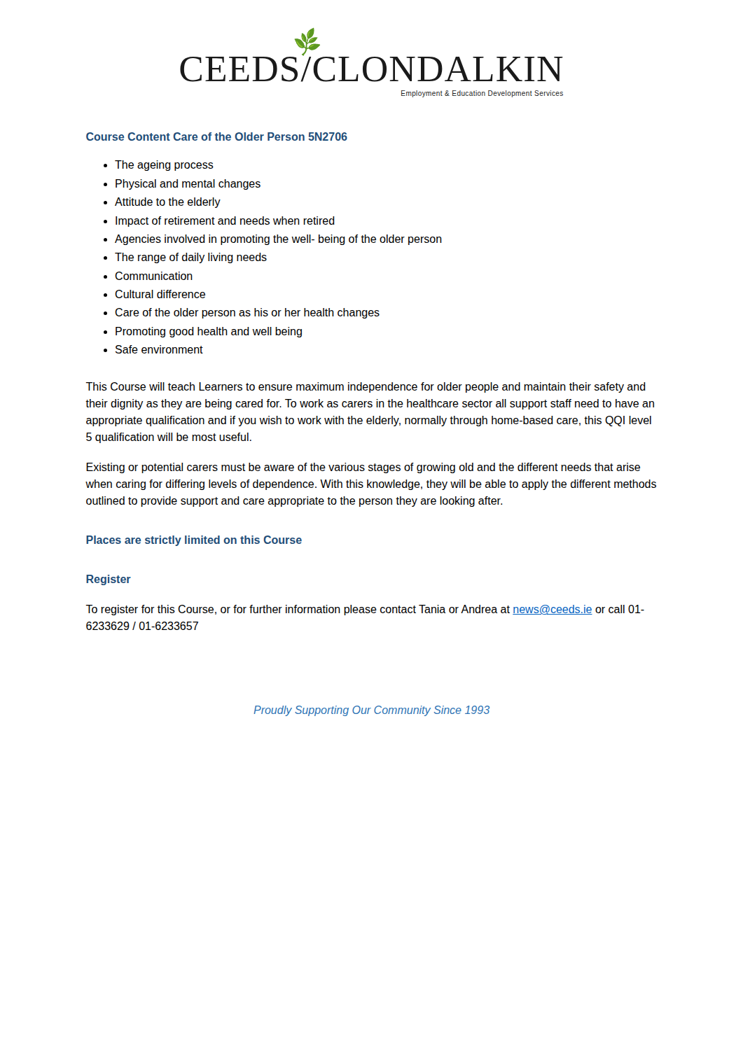🌿
CEEDS/CLONDALKIN
Employment & Education Development Services
Course Content Care of the Older Person 5N2706
The ageing process
Physical and mental changes
Attitude to the elderly
Impact of retirement and needs when retired
Agencies involved in promoting the well- being of the older person
The range of daily living needs
Communication
Cultural difference
Care of the older person as his or her health changes
Promoting good health and well being
Safe environment
This Course will teach Learners to ensure maximum independence for older people and maintain their safety and their dignity as they are being cared for. To work as carers in the healthcare sector all support staff need to have an appropriate qualification and if you wish to work with the elderly, normally through home-based care, this QQI level 5 qualification will be most useful.
Existing or potential carers must be aware of the various stages of growing old and the different needs that arise when caring for differing levels of dependence. With this knowledge, they will be able to apply the different methods outlined to provide support and care appropriate to the person they are looking after.
Places are strictly limited on this Course
Register
To register for this Course, or for further information please contact Tania or Andrea at news@ceeds.ie or call 01-6233629 / 01-6233657
Proudly Supporting Our Community Since 1993